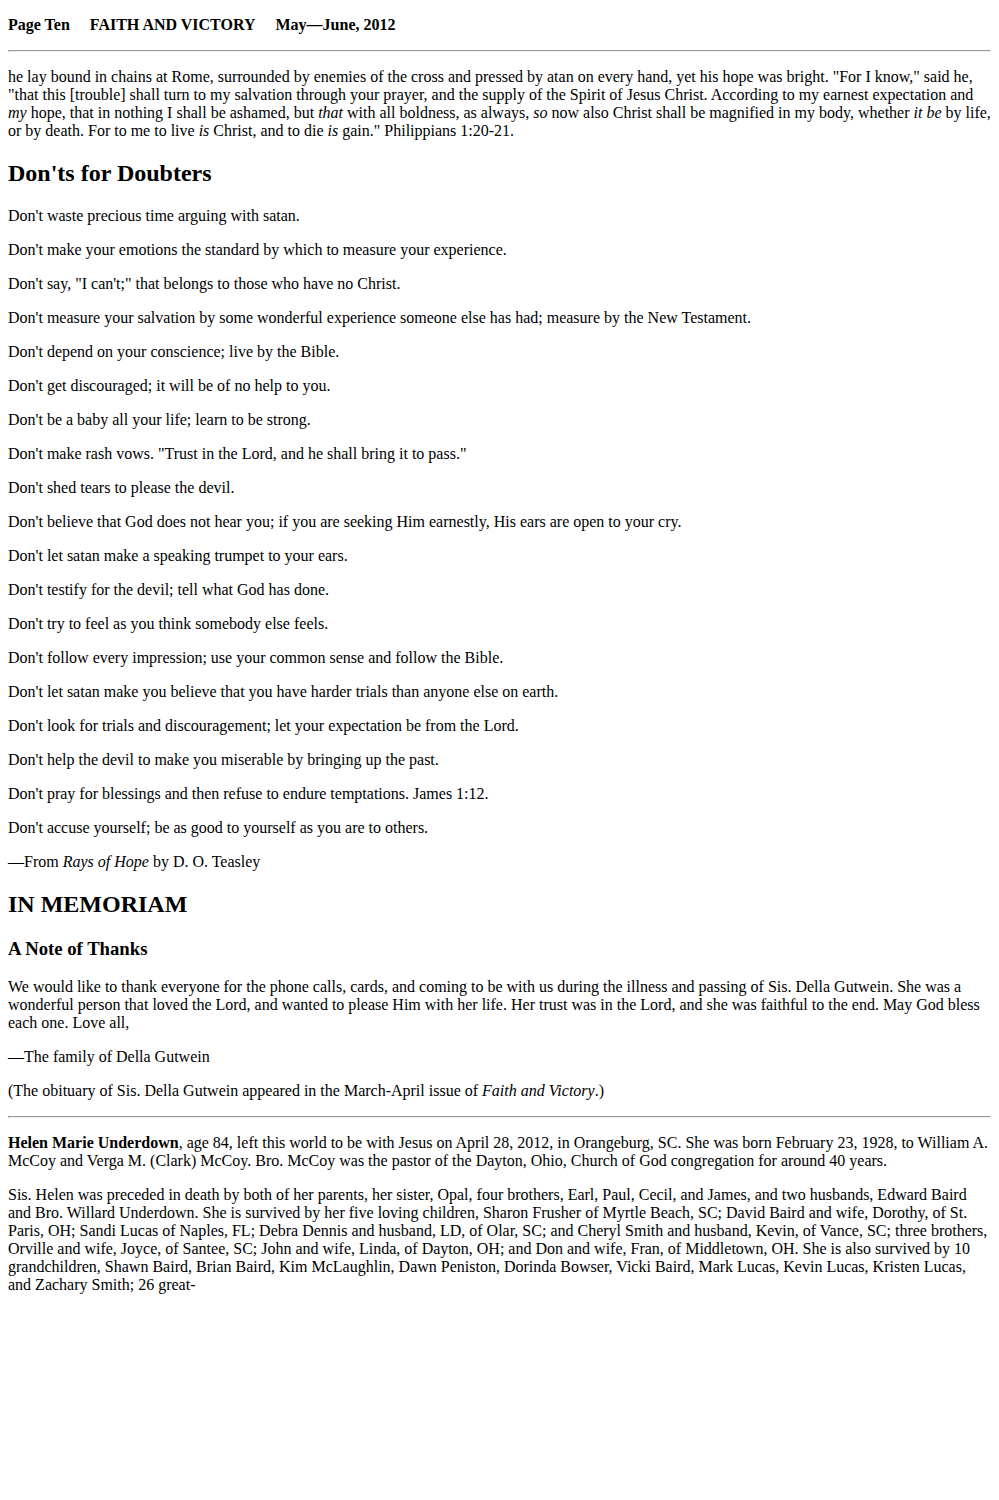Page Ten FAITH AND VICTORY May—June, 2012
he lay bound in chains at Rome, surrounded by enemies of the cross and pressed by atan on every hand, yet his hope was bright. "For I know," said he, "that this [trouble] shall turn to my salvation through your prayer, and the supply of the Spirit of Jesus Christ. According to my earnest expectation and my hope, that in nothing I shall be ashamed, but that with all boldness, as always, so now also Christ shall be magnified in my body, whether it be by life, or by death. For to me to live is Christ, and to die is gain." Philippians 1:20-21.
Don'ts for Doubters
Don't waste precious time arguing with satan.
Don't make your emotions the standard by which to measure your experience.
Don't say, "I can't;" that belongs to those who have no Christ.
Don't measure your salvation by some wonderful experience someone else has had; measure by the New Testament.
Don't depend on your conscience; live by the Bible.
Don't get discouraged; it will be of no help to you.
Don't be a baby all your life; learn to be strong.
Don't make rash vows. "Trust in the Lord, and he shall bring it to pass."
Don't shed tears to please the devil.
Don't believe that God does not hear you; if you are seeking Him earnestly, His ears are open to your cry.
Don't let satan make a speaking trumpet to your ears.
Don't testify for the devil; tell what God has done.
Don't try to feel as you think somebody else feels.
Don't follow every impression; use your common sense and follow the Bible.
Don't let satan make you believe that you have harder trials than anyone else on earth.
Don't look for trials and discouragement; let your expectation be from the Lord.
Don't help the devil to make you miserable by bringing up the past.
Don't pray for blessings and then refuse to endure temptations. James 1:12.
Don't accuse yourself; be as good to yourself as you are to others.
—From Rays of Hope by D. O. Teasley
IN MEMORIAM
A Note of Thanks
We would like to thank everyone for the phone calls, cards, and coming to be with us during the illness and passing of Sis. Della Gutwein. She was a wonderful person that loved the Lord, and wanted to please Him with her life. Her trust was in the Lord, and she was faithful to the end. May God bless each one. Love all,
—The family of Della Gutwein
(The obituary of Sis. Della Gutwein appeared in the March-April issue of Faith and Victory.)
Helen Marie Underdown, age 84, left this world to be with Jesus on April 28, 2012, in Orangeburg, SC. She was born February 23, 1928, to William A. McCoy and Verga M. (Clark) McCoy. Bro. McCoy was the pastor of the Dayton, Ohio, Church of God congregation for around 40 years.
Sis. Helen was preceded in death by both of her parents, her sister, Opal, four brothers, Earl, Paul, Cecil, and James, and two husbands, Edward Baird and Bro. Willard Underdown. She is survived by her five loving children, Sharon Frusher of Myrtle Beach, SC; David Baird and wife, Dorothy, of St. Paris, OH; Sandi Lucas of Naples, FL; Debra Dennis and husband, LD, of Olar, SC; and Cheryl Smith and husband, Kevin, of Vance, SC; three brothers, Orville and wife, Joyce, of Santee, SC; John and wife, Linda, of Dayton, OH; and Don and wife, Fran, of Middletown, OH. She is also survived by 10 grandchildren, Shawn Baird, Brian Baird, Kim McLaughlin, Dawn Peniston, Dorinda Bowser, Vicki Baird, Mark Lucas, Kevin Lucas, Kristen Lucas, and Zachary Smith; 26 great-